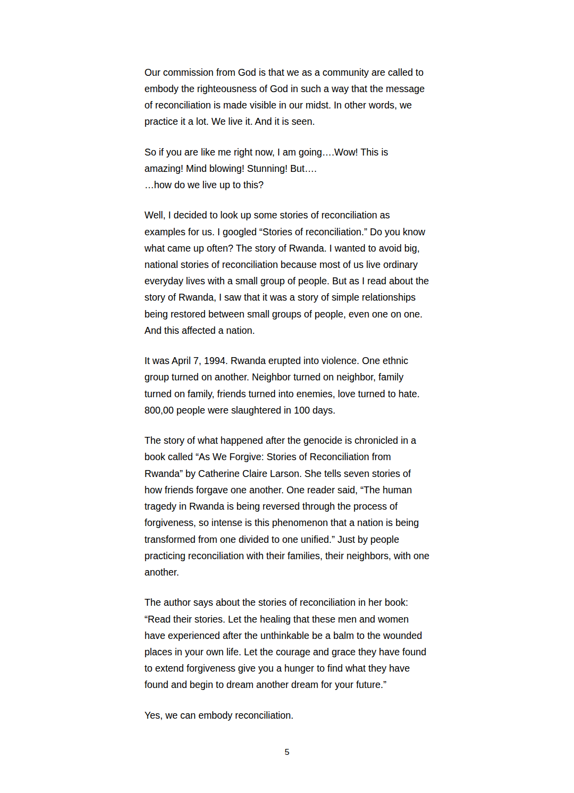Our commission from God is that we as a community are called to embody the righteousness of God in such a way that the message of reconciliation is made visible in our midst. In other words, we practice it a lot. We live it. And it is seen.
So if you are like me right now, I am going….Wow! This is amazing! Mind blowing! Stunning! But….
…how do we live up to this?
Well, I decided to look up some stories of reconciliation as examples for us. I googled “Stories of reconciliation.” Do you know what came up often? The story of Rwanda. I wanted to avoid big, national stories of reconciliation because most of us live ordinary everyday lives with a small group of people. But as I read about the story of Rwanda, I saw that it was a story of simple relationships being restored between small groups of people, even one on one. And this affected a nation.
It was April 7, 1994. Rwanda erupted into violence. One ethnic group turned on another. Neighbor turned on neighbor, family turned on family, friends turned into enemies, love turned to hate. 800,00 people were slaughtered in 100 days.
The story of what happened after the genocide is chronicled in a book called “As We Forgive: Stories of Reconciliation from Rwanda” by Catherine Claire Larson. She tells seven stories of how friends forgave one another. One reader said, “The human tragedy in Rwanda is being reversed through the process of forgiveness, so intense is this phenomenon that a nation is being transformed from one divided to one unified.” Just by people practicing reconciliation with their families, their neighbors, with one another.
The author says about the stories of reconciliation in her book: “Read their stories. Let the healing that these men and women have experienced after the unthinkable be a balm to the wounded places in your own life. Let the courage and grace they have found to extend forgiveness give you a hunger to find what they have found and begin to dream another dream for your future.”
Yes, we can embody reconciliation.
5